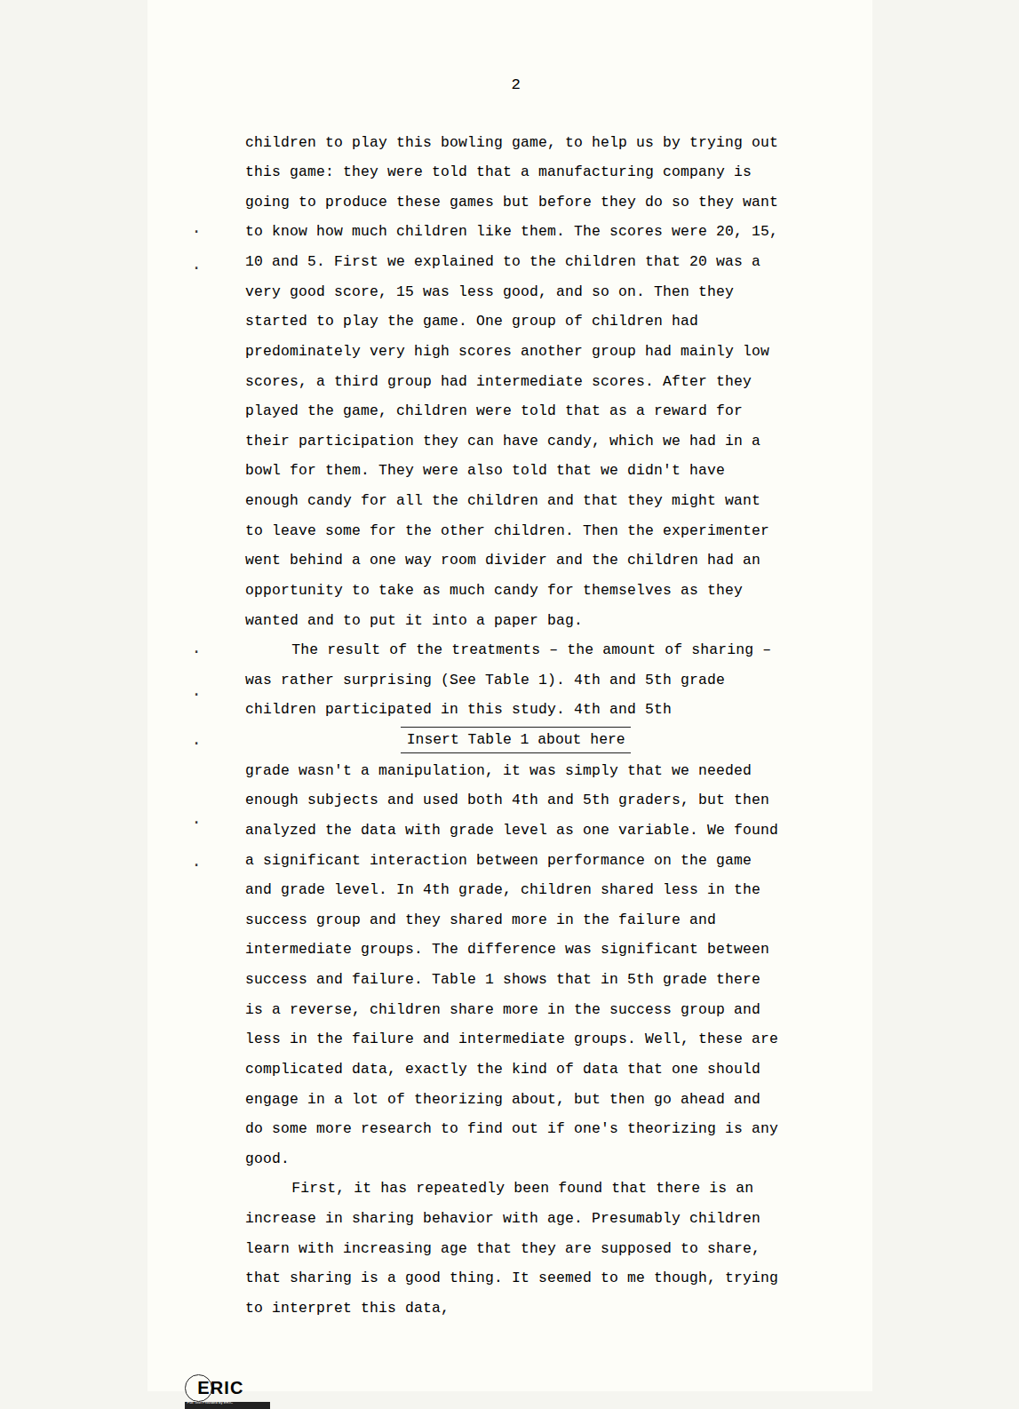2
·
·
·
·
·
·
·
children to play this bowling game, to help us by trying out this game: they were told that a manufacturing company is going to produce these games but before they do so they want to know how much children like them. The scores were 20, 15, 10 and 5. First we explained to the children that 20 was a very good score, 15 was less good, and so on. Then they started to play the game. One group of children had predominately very high scores another group had mainly low scores, a third group had intermediate scores. After they played the game, children were told that as a reward for their participation they can have candy, which we had in a bowl for them. They were also told that we didn't have enough candy for all the children and that they might want to leave some for the other children. Then the experimenter went behind a one way room divider and the children had an opportunity to take as much candy for themselves as they wanted and to put it into a paper bag.
The result of the treatments – the amount of sharing – was rather surprising (See Table 1). 4th and 5th grade children participated in this study. 4th and 5th
Insert Table 1 about here
grade wasn't a manipulation, it was simply that we needed enough subjects and used both 4th and 5th graders, but then analyzed the data with grade level as one variable. We found a significant interaction between performance on the game and grade level. In 4th grade, children shared less in the success group and they shared more in the failure and intermediate groups. The difference was significant between success and failure. Table 1 shows that in 5th grade there is a reverse, children share more in the success group and less in the failure and intermediate groups. Well, these are complicated data, exactly the kind of data that one should engage in a lot of theorizing about, but then go ahead and do some more research to find out if one's theorizing is any good.
First, it has repeatedly been found that there is an increase in sharing behavior with age. Presumably children learn with increasing age that they are supposed to share, that sharing is a good thing. It seemed to me though, trying to interpret this data,
ERIC
Full Text Provided by ERIC